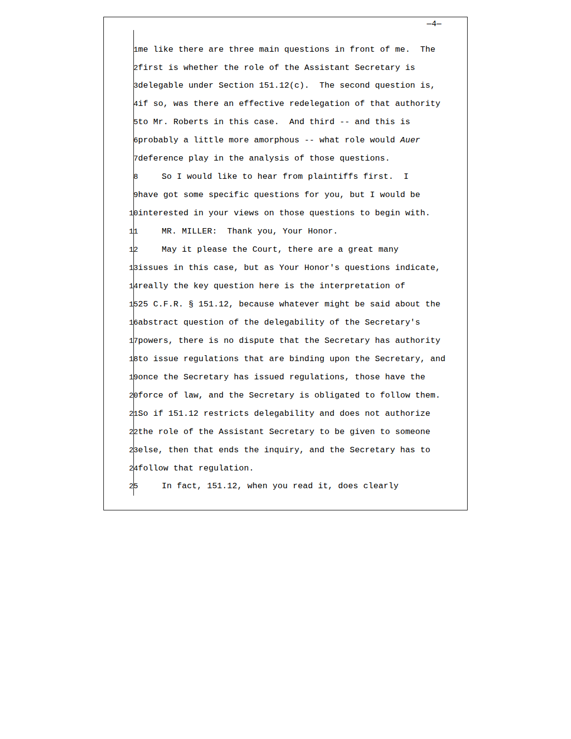—4—
| 1 | me like there are three main questions in front of me. The |
| 2 | first is whether the role of the Assistant Secretary is |
| 3 | delegable under Section 151.12(c). The second question is, |
| 4 | if so, was there an effective redelegation of that authority |
| 5 | to Mr. Roberts in this case. And third -- and this is |
| 6 | probably a little more amorphous -- what role would Auer |
| 7 | deference play in the analysis of those questions. |
| 8 | So I would like to hear from plaintiffs first. I |
| 9 | have got some specific questions for you, but I would be |
| 10 | interested in your views on those questions to begin with. |
| 11 | MR. MILLER: Thank you, Your Honor. |
| 12 | May it please the Court, there are a great many |
| 13 | issues in this case, but as Your Honor's questions indicate, |
| 14 | really the key question here is the interpretation of |
| 15 | 25 C.F.R. § 151.12, because whatever might be said about the |
| 16 | abstract question of the delegability of the Secretary's |
| 17 | powers, there is no dispute that the Secretary has authority |
| 18 | to issue regulations that are binding upon the Secretary, and |
| 19 | once the Secretary has issued regulations, those have the |
| 20 | force of law, and the Secretary is obligated to follow them. |
| 21 | So if 151.12 restricts delegability and does not authorize |
| 22 | the role of the Assistant Secretary to be given to someone |
| 23 | else, then that ends the inquiry, and the Secretary has to |
| 24 | follow that regulation. |
| 25 | In fact, 151.12, when you read it, does clearly |